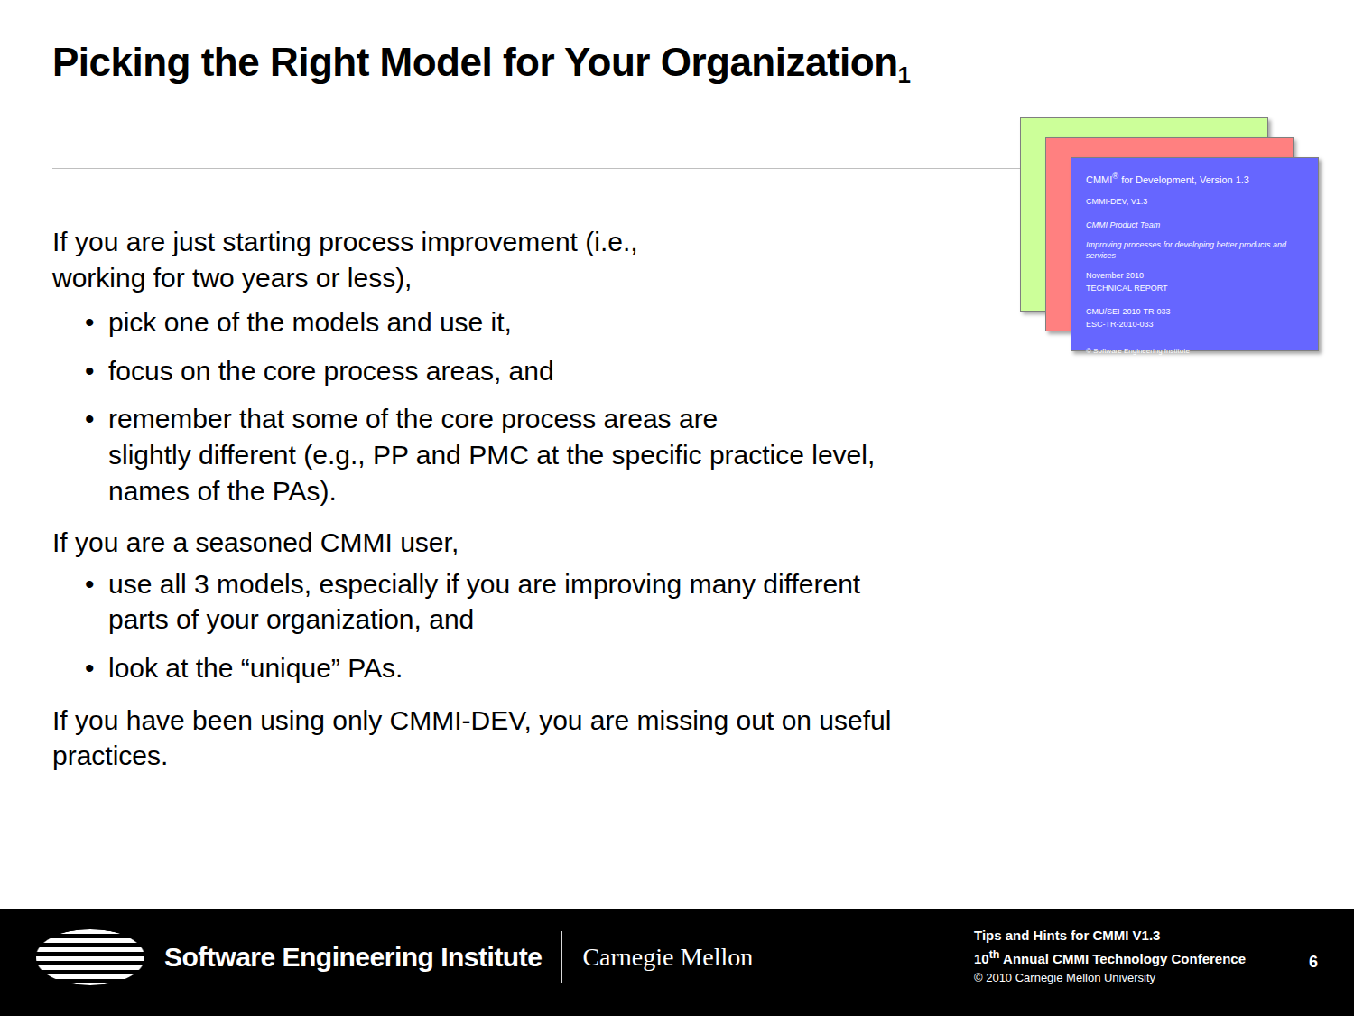Picking the Right Model for Your Organization1
CMMI® for Development, Version 1.3
CMMI-DEV, V1.3
CMMI Product Team
Improving processes for developing better products and services
November 2010
TECHNICAL REPORT
CMU/SEI-2010-TR-033
ESC-TR-2010-033
© Software Engineering Institute
If you are just starting process improvement (i.e.,
working for two years or less),
pick one of the models and use it,
focus on the core process areas, and
remember that some of the core process areas are
slightly different (e.g., PP and PMC at the specific practice level,
names of the PAs).
If you are a seasoned CMMI user,
use all 3 models, especially if you are improving many different
parts of your organization, and
look at the “unique” PAs.
If you have been using only CMMI-DEV, you are missing out on useful
practices.
Software Engineering Institute
Carnegie Mellon
Tips and Hints for CMMI V1.3
10th Annual CMMI Technology Conference
© 2010 Carnegie Mellon University
6